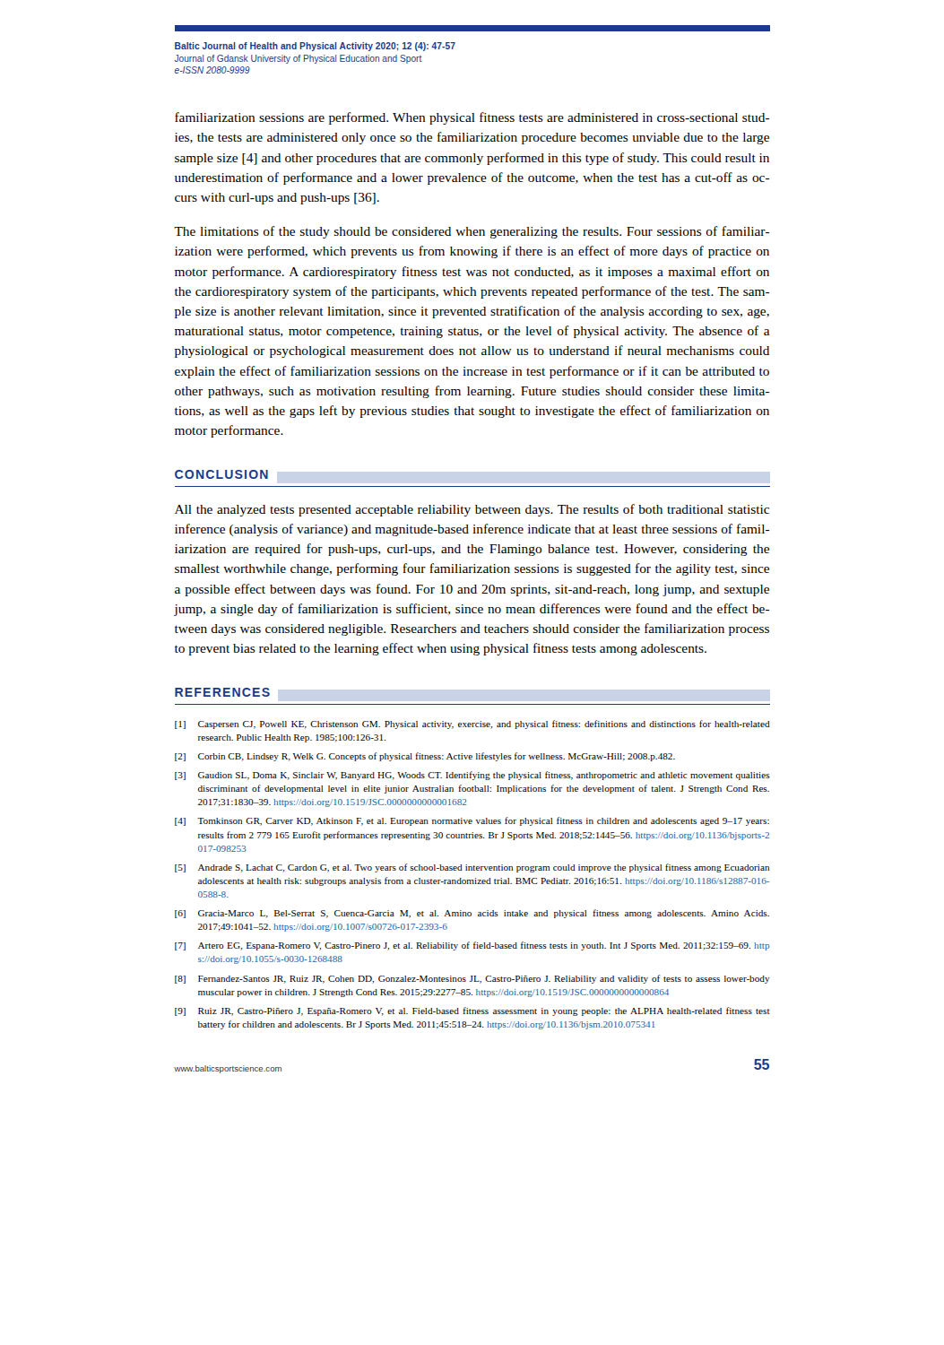Baltic Journal of Health and Physical Activity 2020; 12 (4): 47-57
Journal of Gdansk University of Physical Education and Sport
e-ISSN 2080-9999
familiarization sessions are performed. When physical fitness tests are administered in cross-sectional studies, the tests are administered only once so the familiarization procedure becomes unviable due to the large sample size [4] and other procedures that are commonly performed in this type of study. This could result in underestimation of performance and a lower prevalence of the outcome, when the test has a cut-off as occurs with curl-ups and push-ups [36].
The limitations of the study should be considered when generalizing the results. Four sessions of familiarization were performed, which prevents us from knowing if there is an effect of more days of practice on motor performance. A cardiorespiratory fitness test was not conducted, as it imposes a maximal effort on the cardiorespiratory system of the participants, which prevents repeated performance of the test. The sample size is another relevant limitation, since it prevented stratification of the analysis according to sex, age, maturational status, motor competence, training status, or the level of physical activity. The absence of a physiological or psychological measurement does not allow us to understand if neural mechanisms could explain the effect of familiarization sessions on the increase in test performance or if it can be attributed to other pathways, such as motivation resulting from learning. Future studies should consider these limitations, as well as the gaps left by previous studies that sought to investigate the effect of familiarization on motor performance.
Conclusion
All the analyzed tests presented acceptable reliability between days. The results of both traditional statistic inference (analysis of variance) and magnitude-based inference indicate that at least three sessions of familiarization are required for push-ups, curl-ups, and the Flamingo balance test. However, considering the smallest worthwhile change, performing four familiarization sessions is suggested for the agility test, since a possible effect between days was found. For 10 and 20m sprints, sit-and-reach, long jump, and sextuple jump, a single day of familiarization is sufficient, since no mean differences were found and the effect between days was considered negligible. Researchers and teachers should consider the familiarization process to prevent bias related to the learning effect when using physical fitness tests among adolescents.
References
Caspersen CJ, Powell KE, Christenson GM. Physical activity, exercise, and physical fitness: definitions and distinctions for health-related research. Public Health Rep. 1985;100:126-31.
Corbin CB, Lindsey R, Welk G. Concepts of physical fitness: Active lifestyles for wellness. McGraw-Hill; 2008.p.482.
Gaudion SL, Doma K, Sinclair W, Banyard HG, Woods CT. Identifying the physical fitness, anthropometric and athletic movement qualities discriminant of developmental level in elite junior Australian football: Implications for the development of talent. J Strength Cond Res. 2017;31:1830–39. https://doi.org/10.1519/JSC.0000000000001682
Tomkinson GR, Carver KD, Atkinson F, et al. European normative values for physical fitness in children and adolescents aged 9–17 years: results from 2 779 165 Eurofit performances representing 30 countries. Br J Sports Med. 2018;52:1445–56. https://doi.org/10.1136/bjsports-2017-098253
Andrade S, Lachat C, Cardon G, et al. Two years of school-based intervention program could improve the physical fitness among Ecuadorian adolescents at health risk: subgroups analysis from a cluster-randomized trial. BMC Pediatr. 2016;16:51. https://doi.org/10.1186/s12887-016-0588-8.
Gracia-Marco L, Bel-Serrat S, Cuenca-Garcia M, et al. Amino acids intake and physical fitness among adolescents. Amino Acids. 2017;49:1041–52. https://doi.org/10.1007/s00726-017-2393-6
Artero EG, Espana-Romero V, Castro-Pinero J, et al. Reliability of field-based fitness tests in youth. Int J Sports Med. 2011;32:159–69. https://doi.org/10.1055/s-0030-1268488
Fernandez-Santos JR, Ruiz JR, Cohen DD, Gonzalez-Montesinos JL, Castro-Piñero J. Reliability and validity of tests to assess lower-body muscular power in children. J Strength Cond Res. 2015;29:2277–85. https://doi.org/10.1519/JSC.0000000000000864
Ruiz JR, Castro-Piñero J, España-Romero V, et al. Field-based fitness assessment in young people: the ALPHA health-related fitness test battery for children and adolescents. Br J Sports Med. 2011;45:518–24. https://doi.org/10.1136/bjsm.2010.075341
www.balticsportscience.com
55